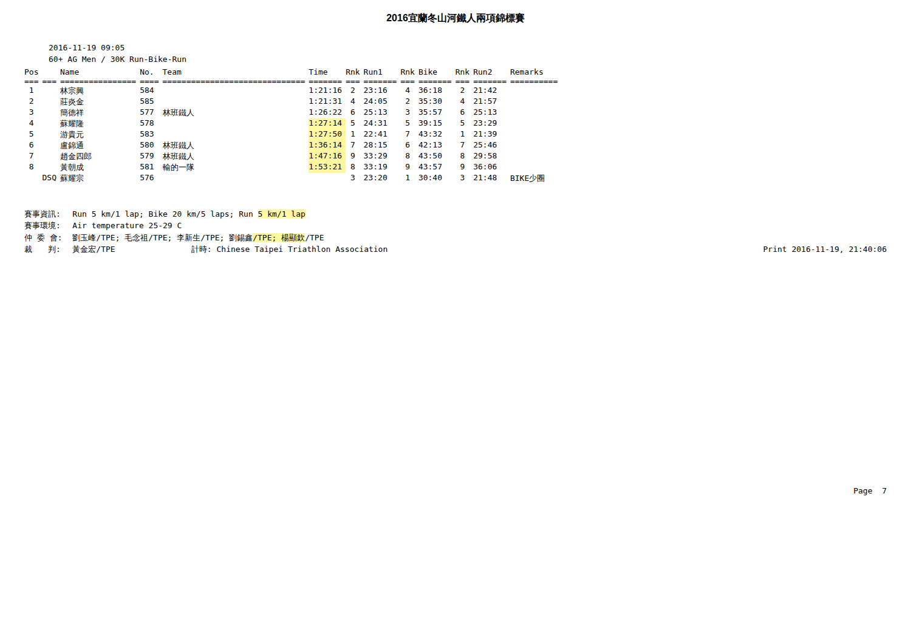2016宜蘭冬山河鐵人兩項錦標賽
2016-11-19 09:05
60+ AG Men / 30K Run-Bike-Run
| Pos | | Name | No. | Team | Time | Rnk | Run1 | Rnk | Bike | Rnk | Run2 | Remarks |
| --- | --- | --- | --- | --- | --- | --- | --- | --- | --- | --- | --- | --- |
| === | === | ================ | ==== | ============================== | ======= | === | ======= | === | ======= | === | ======= | ========== |
| 1 | | 林宗興 | 584 | | 1:21:16 | 2 | 23:16 | 4 | 36:18 | 2 | 21:42 | |
| 2 | | 莊炎金 | 585 | | 1:21:31 | 4 | 24:05 | 2 | 35:30 | 4 | 21:57 | |
| 3 | | 簡德祥 | 577 | 林班鐵人 | 1:26:22 | 6 | 25:13 | 3 | 35:57 | 6 | 25:13 | |
| 4 | | 蘇耀隆 | 578 | | 1:27:14 | 5 | 24:31 | 5 | 39:15 | 5 | 23:29 | |
| 5 | | 游貴元 | 583 | | 1:27:50 | 1 | 22:41 | 7 | 43:32 | 1 | 21:39 | |
| 6 | | 盧錦通 | 580 | 林班鐵人 | 1:36:14 | 7 | 28:15 | 6 | 42:13 | 7 | 25:46 | |
| 7 | | 趙金四郎 | 579 | 林班鐵人 | 1:47:16 | 9 | 33:29 | 8 | 43:50 | 8 | 29:58 | |
| 8 | | 黃朝成 | 581 | 輸的一隊 | 1:53:21 | 8 | 33:19 | 9 | 43:57 | 9 | 36:06 | |
| | DSQ | 蘇耀宗 | 576 | | | 3 | 23:20 | 1 | 30:40 | 3 | 21:48 | BIKE少圈 |
賽事資訊: Run 5 km/1 lap; Bike 20 km/5 laps; Run 5 km/1 lap 賽事環境: Air temperature 25-29 C 仲 委 會: 劉玉峰/TPE; 毛念祖/TPE; 李新生/TPE; 劉錫鑫/TPE; 楊顯欽/TPE 裁　　判: 黃金宏/TPE 計時: Chinese Taipei Triathlon AssociationPrint 2016-11-19, 21:40:06
Page 7